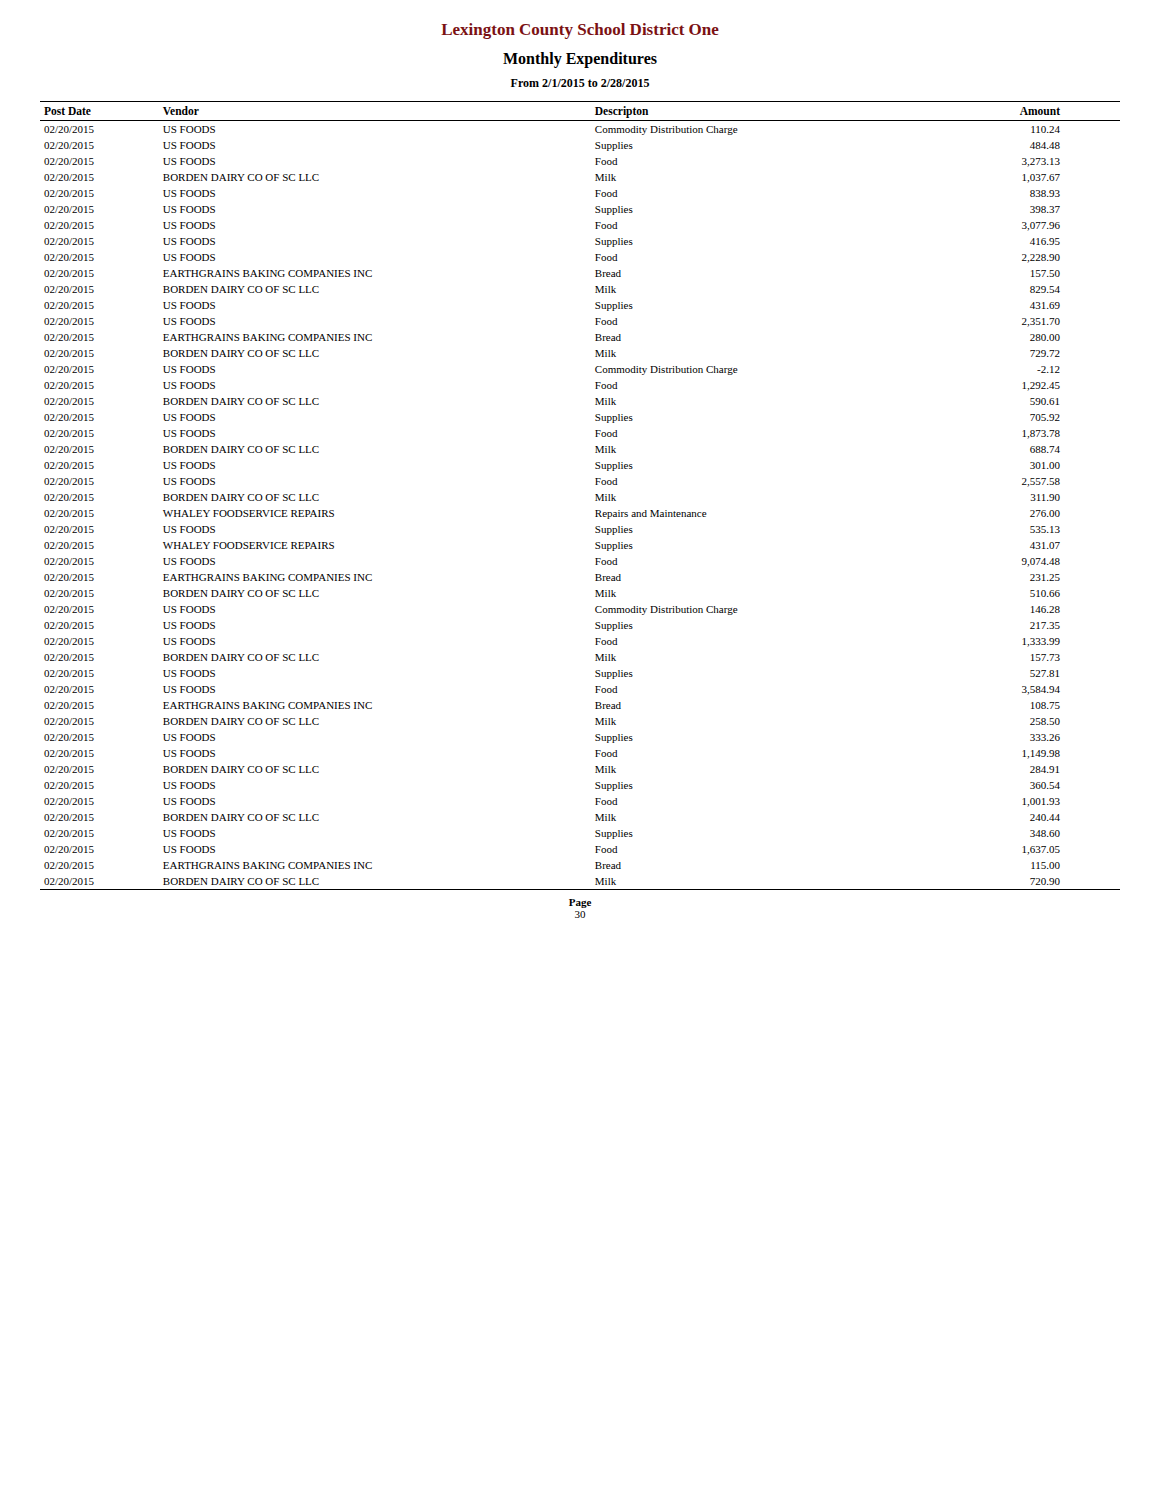Lexington County School District One
Monthly Expenditures
From 2/1/2015 to 2/28/2015
| Post Date | Vendor | Descripton | Amount |
| --- | --- | --- | --- |
| 02/20/2015 | US FOODS | Commodity Distribution Charge | 110.24 |
| 02/20/2015 | US FOODS | Supplies | 484.48 |
| 02/20/2015 | US FOODS | Food | 3,273.13 |
| 02/20/2015 | BORDEN DAIRY CO OF SC LLC | Milk | 1,037.67 |
| 02/20/2015 | US FOODS | Food | 838.93 |
| 02/20/2015 | US FOODS | Supplies | 398.37 |
| 02/20/2015 | US FOODS | Food | 3,077.96 |
| 02/20/2015 | US FOODS | Supplies | 416.95 |
| 02/20/2015 | US FOODS | Food | 2,228.90 |
| 02/20/2015 | EARTHGRAINS BAKING COMPANIES INC | Bread | 157.50 |
| 02/20/2015 | BORDEN DAIRY CO OF SC LLC | Milk | 829.54 |
| 02/20/2015 | US FOODS | Supplies | 431.69 |
| 02/20/2015 | US FOODS | Food | 2,351.70 |
| 02/20/2015 | EARTHGRAINS BAKING COMPANIES INC | Bread | 280.00 |
| 02/20/2015 | BORDEN DAIRY CO OF SC LLC | Milk | 729.72 |
| 02/20/2015 | US FOODS | Commodity Distribution Charge | -2.12 |
| 02/20/2015 | US FOODS | Food | 1,292.45 |
| 02/20/2015 | BORDEN DAIRY CO OF SC LLC | Milk | 590.61 |
| 02/20/2015 | US FOODS | Supplies | 705.92 |
| 02/20/2015 | US FOODS | Food | 1,873.78 |
| 02/20/2015 | BORDEN DAIRY CO OF SC LLC | Milk | 688.74 |
| 02/20/2015 | US FOODS | Supplies | 301.00 |
| 02/20/2015 | US FOODS | Food | 2,557.58 |
| 02/20/2015 | BORDEN DAIRY CO OF SC LLC | Milk | 311.90 |
| 02/20/2015 | WHALEY FOODSERVICE REPAIRS | Repairs and Maintenance | 276.00 |
| 02/20/2015 | US FOODS | Supplies | 535.13 |
| 02/20/2015 | WHALEY FOODSERVICE REPAIRS | Supplies | 431.07 |
| 02/20/2015 | US FOODS | Food | 9,074.48 |
| 02/20/2015 | EARTHGRAINS BAKING COMPANIES INC | Bread | 231.25 |
| 02/20/2015 | BORDEN DAIRY CO OF SC LLC | Milk | 510.66 |
| 02/20/2015 | US FOODS | Commodity Distribution Charge | 146.28 |
| 02/20/2015 | US FOODS | Supplies | 217.35 |
| 02/20/2015 | US FOODS | Food | 1,333.99 |
| 02/20/2015 | BORDEN DAIRY CO OF SC LLC | Milk | 157.73 |
| 02/20/2015 | US FOODS | Supplies | 527.81 |
| 02/20/2015 | US FOODS | Food | 3,584.94 |
| 02/20/2015 | EARTHGRAINS BAKING COMPANIES INC | Bread | 108.75 |
| 02/20/2015 | BORDEN DAIRY CO OF SC LLC | Milk | 258.50 |
| 02/20/2015 | US FOODS | Supplies | 333.26 |
| 02/20/2015 | US FOODS | Food | 1,149.98 |
| 02/20/2015 | BORDEN DAIRY CO OF SC LLC | Milk | 284.91 |
| 02/20/2015 | US FOODS | Supplies | 360.54 |
| 02/20/2015 | US FOODS | Food | 1,001.93 |
| 02/20/2015 | BORDEN DAIRY CO OF SC LLC | Milk | 240.44 |
| 02/20/2015 | US FOODS | Supplies | 348.60 |
| 02/20/2015 | US FOODS | Food | 1,637.05 |
| 02/20/2015 | EARTHGRAINS BAKING COMPANIES INC | Bread | 115.00 |
| 02/20/2015 | BORDEN DAIRY CO OF SC LLC | Milk | 720.90 |
Page
30